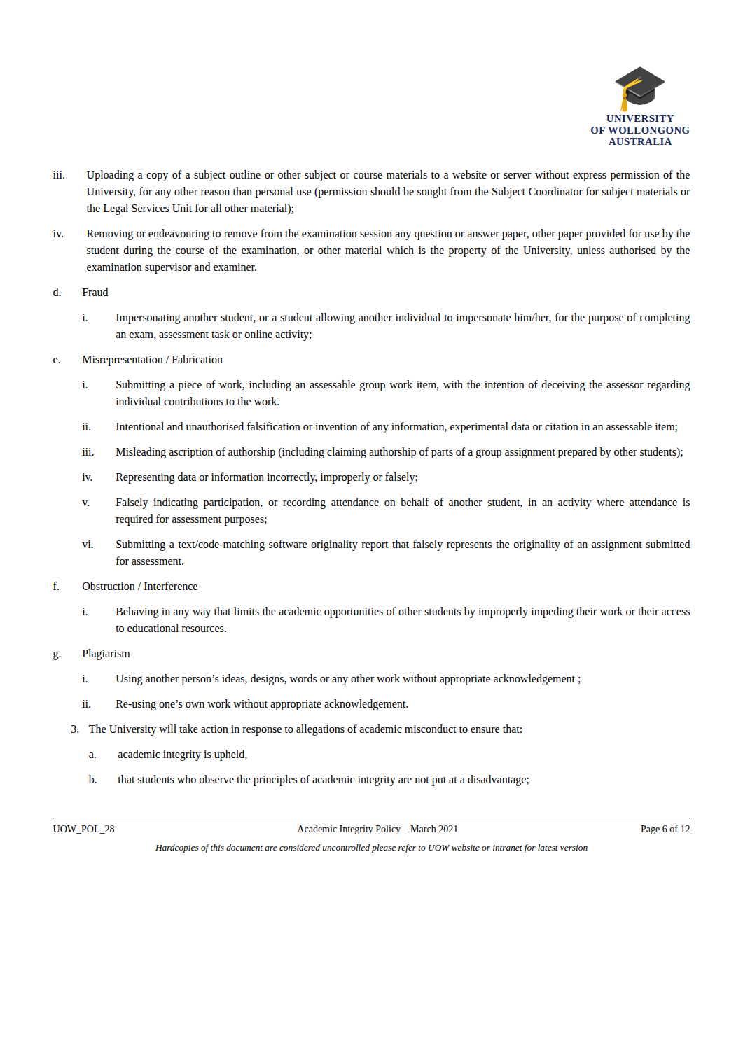🎓 UNIVERSITY
OF WOLLONGONG
AUSTRALIA
iii.
Uploading a copy of a subject outline or other subject or course materials to a website or server without express permission of the University, for any other reason than personal use (permission should be sought from the Subject Coordinator for subject materials or the Legal Services Unit for all other material);
iv.
Removing or endeavouring to remove from the examination session any question or answer paper, other paper provided for use by the student during the course of the examination, or other material which is the property of the University, unless authorised by the examination supervisor and examiner.
d.
Fraud
i.
Impersonating another student, or a student allowing another individual to impersonate him/her, for the purpose of completing an exam, assessment task or online activity;
e.
Misrepresentation / Fabrication
i.
Submitting a piece of work, including an assessable group work item, with the intention of deceiving the assessor regarding individual contributions to the work.
ii.
Intentional and unauthorised falsification or invention of any information, experimental data or citation in an assessable item;
iii.
Misleading ascription of authorship (including claiming authorship of parts of a group assignment prepared by other students);
iv.
Representing data or information incorrectly, improperly or falsely;
v.
Falsely indicating participation, or recording attendance on behalf of another student, in an activity where attendance is required for assessment purposes;
vi.
Submitting a text/code-matching software originality report that falsely represents the originality of an assignment submitted for assessment.
f.
Obstruction / Interference
i.
Behaving in any way that limits the academic opportunities of other students by improperly impeding their work or their access to educational resources.
g.
Plagiarism
i.
Using another person’s ideas, designs, words or any other work without appropriate acknowledgement ;
ii.
Re-using one’s own work without appropriate acknowledgement.
3.
The University will take action in response to allegations of academic misconduct to ensure that:
a.
academic integrity is upheld,
b.
that students who observe the principles of academic integrity are not put at a disadvantage;
UOW_POL_28 Academic Integrity Policy – March 2021 Page 6 of 12
Hardcopies of this document are considered uncontrolled please refer to UOW website or intranet for latest version